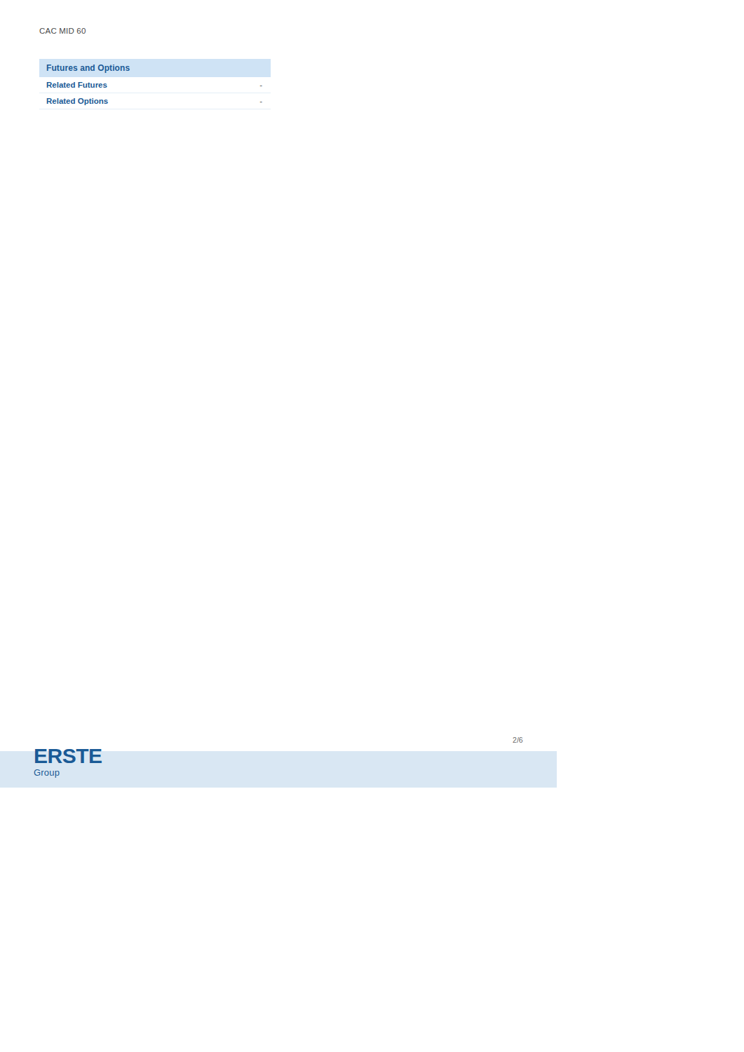CAC MID 60
| Futures and Options |
| --- |
| Related Futures | - |
| Related Options | - |
2/6
ERSTE
Group